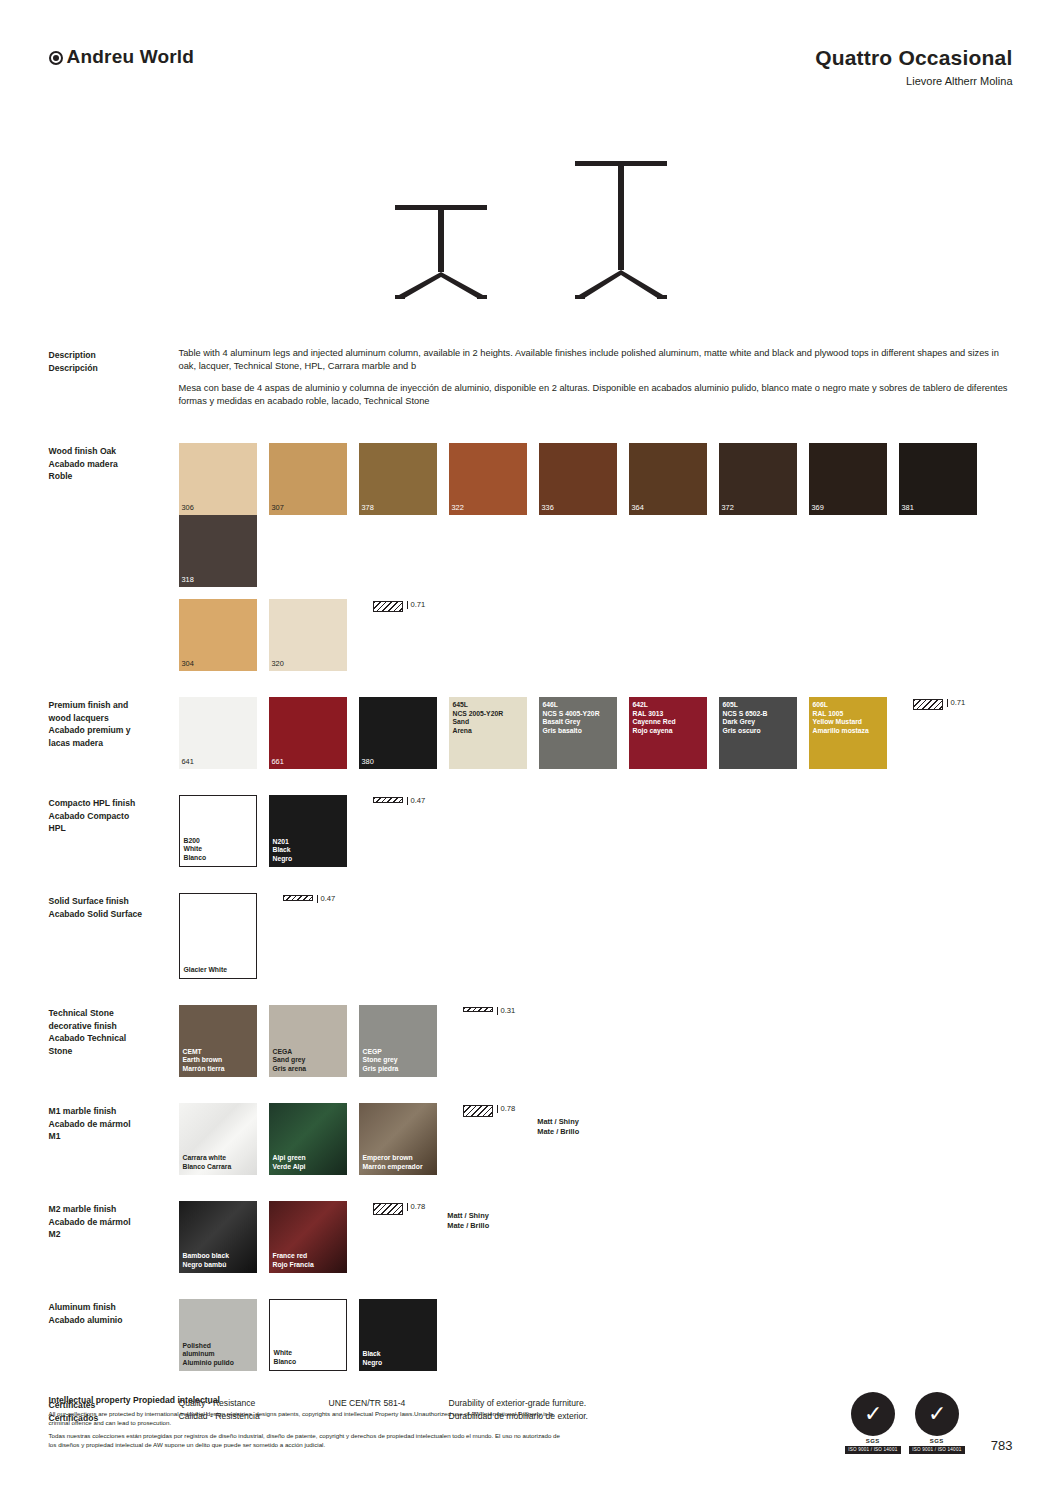Andreu World
Quattro Occasional
Lievore Altherr Molina
Description
Descripción
Table with 4 aluminum legs and injected aluminum column, available in 2 heights. Available finishes include polished aluminum, matte white and black and plywood tops in different shapes and sizes in oak, lacquer, Technical Stone, HPL, Carrara marble and b
Mesa con base de 4 aspas de aluminio y columna de inyección de aluminio, disponible en 2 alturas. Disponible en acabados aluminio pulido, blanco mate o negro mate y sobres de tablero de diferentes formas y medidas en acabado roble, lacado, Technical Stone
Wood finish Oak
Acabado madera
Roble
306
307
378
322
336
364
372
369
381
318
304
320
0.71
Premium finish and
wood lacquers
Acabado premium y
lacas madera
641
661
380
645L
NCS 2005-Y20R
Sand
Arena
646L
NCS S 4005-Y20R
Basalt Grey
Gris basalto
642L
RAL 3013
Cayenne Red
Rojo cayena
605L
NCS S 6502-B
Dark Grey
Gris oscuro
606L
RAL 1005
Yellow Mustard
Amarillo mostaza
0.71
Compacto HPL finish
Acabado Compacto
HPL
B200
White
Blanco
N201
Black
Negro
0.47
Solid Surface finish
Acabado Solid Surface
Glacier White
0.47
Technical Stone
decorative finish
Acabado Technical
Stone
CEMT
Earth brown
Marrón tierra
CEGA
Sand grey
Gris arena
CEGP
Stone grey
Gris piedra
0.31
M1 marble finish
Acabado de mármol
M1
Carrara white
Blanco Carrara
Alpi green
Verde Alpi
Emperor brown
Marrón emperador
0.78
Matt / Shiny
Mate / Brillo
M2 marble finish
Acabado de mármol
M2
Bamboo black
Negro bambú
France red
Rojo Francia
0.78
Matt / Shiny
Mate / Brillo
Aluminum finish
Acabado aluminio
Polished
aluminum
Aluminio pulido
White
Blanco
Black
Negro
Certificates
Certificados
Quality - Resistance
Calidad - Resistencia
UNE CEN/TR 581-4
Durability of exterior-grade furniture.
Durabilidad de mobiliario de exterior.
Intellectual property Propiedad intelectual
All our collections are protected by international industrial design registries, designs patents, copyrights and intellectual Property laws.Unauthorized use of AW International Property is a criminal offence and can lead to prosecution.
Todas nuestras colecciones están protegidas por registros de diseño industrial, diseño de patente, copyright y derechos de propiedad intelectualen todo el mundo. El uso no autorizado de los diseños y propiedad intelectual de AW supone un delito que puede ser sometido a acción judicial.
SGS
ISO 9001 / ISO 14001
SGS
ISO 9001 / ISO 14001
783